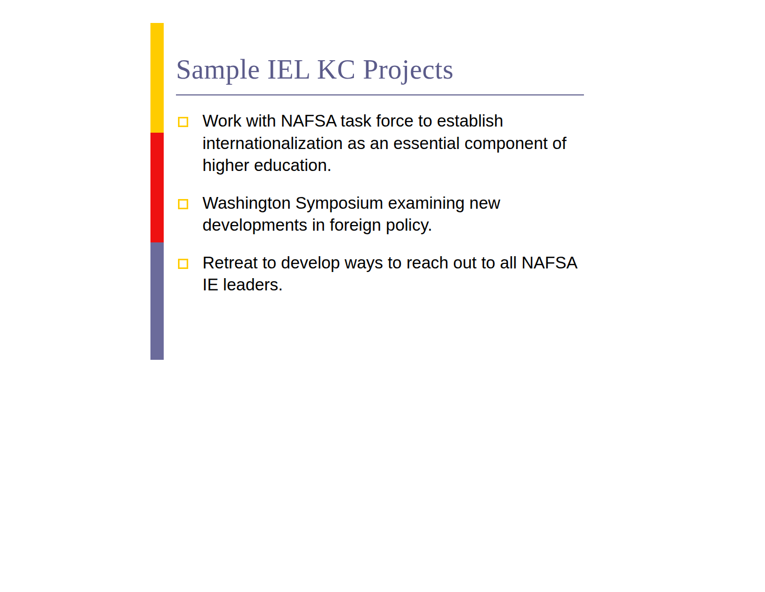Sample IEL KC Projects
Work with NAFSA task force to establish internationalization as an essential component of higher education.
Washington Symposium examining new developments in foreign policy.
Retreat to develop ways to reach out to all NAFSA IE leaders.